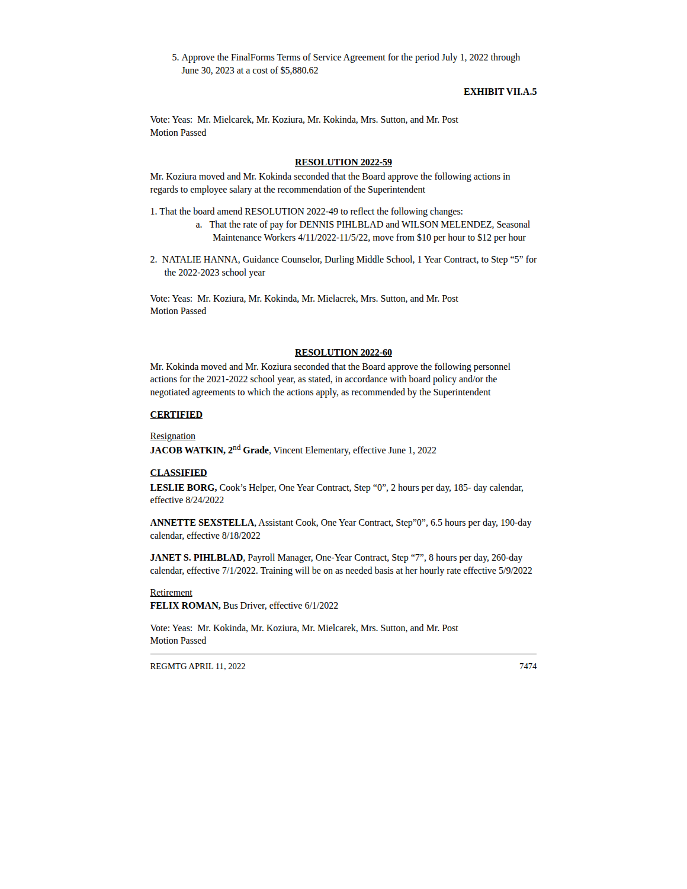Approve the FinalForms Terms of Service Agreement for the period July 1, 2022 through June 30, 2023 at a cost of $5,880.62
EXHIBIT VII.A.5
Vote: Yeas: Mr. Mielcarek, Mr. Koziura, Mr. Kokinda, Mrs. Sutton, and Mr. Post
Motion Passed
RESOLUTION 2022-59
Mr. Koziura moved and Mr. Kokinda seconded that the Board approve the following actions in regards to employee salary at the recommendation of the Superintendent
1. That the board amend RESOLUTION 2022-49 to reflect the following changes:
a. That the rate of pay for DENNIS PIHLBLAD and WILSON MELENDEZ, Seasonal Maintenance Workers 4/11/2022-11/5/22, move from $10 per hour to $12 per hour
2. NATALIE HANNA, Guidance Counselor, Durling Middle School, 1 Year Contract, to Step “5” for the 2022-2023 school year
Vote: Yeas: Mr. Koziura, Mr. Kokinda, Mr. Mielacrek, Mrs. Sutton, and Mr. Post
Motion Passed
RESOLUTION 2022-60
Mr. Kokinda moved and Mr. Koziura seconded that the Board approve the following personnel actions for the 2021-2022 school year, as stated, in accordance with board policy and/or the negotiated agreements to which the actions apply, as recommended by the Superintendent
CERTIFIED
Resignation
JACOB WATKIN, 2nd Grade, Vincent Elementary, effective June 1, 2022
CLASSIFIED
LESLIE BORG, Cook’s Helper, One Year Contract, Step “0”, 2 hours per day, 185- day calendar, effective 8/24/2022
ANNETTE SEXSTELLA, Assistant Cook, One Year Contract, Step”0”, 6.5 hours per day, 190-day calendar, effective 8/18/2022
JANET S. PIHLBLAD, Payroll Manager, One-Year Contract, Step “7”, 8 hours per day, 260-day calendar, effective 7/1/2022. Training will be on as needed basis at her hourly rate effective 5/9/2022
Retirement
FELIX ROMAN, Bus Driver, effective 6/1/2022
Vote: Yeas: Mr. Kokinda, Mr. Koziura, Mr. Mielcarek, Mrs. Sutton, and Mr. Post
Motion Passed
REGMTG APRIL 11, 2022 7474